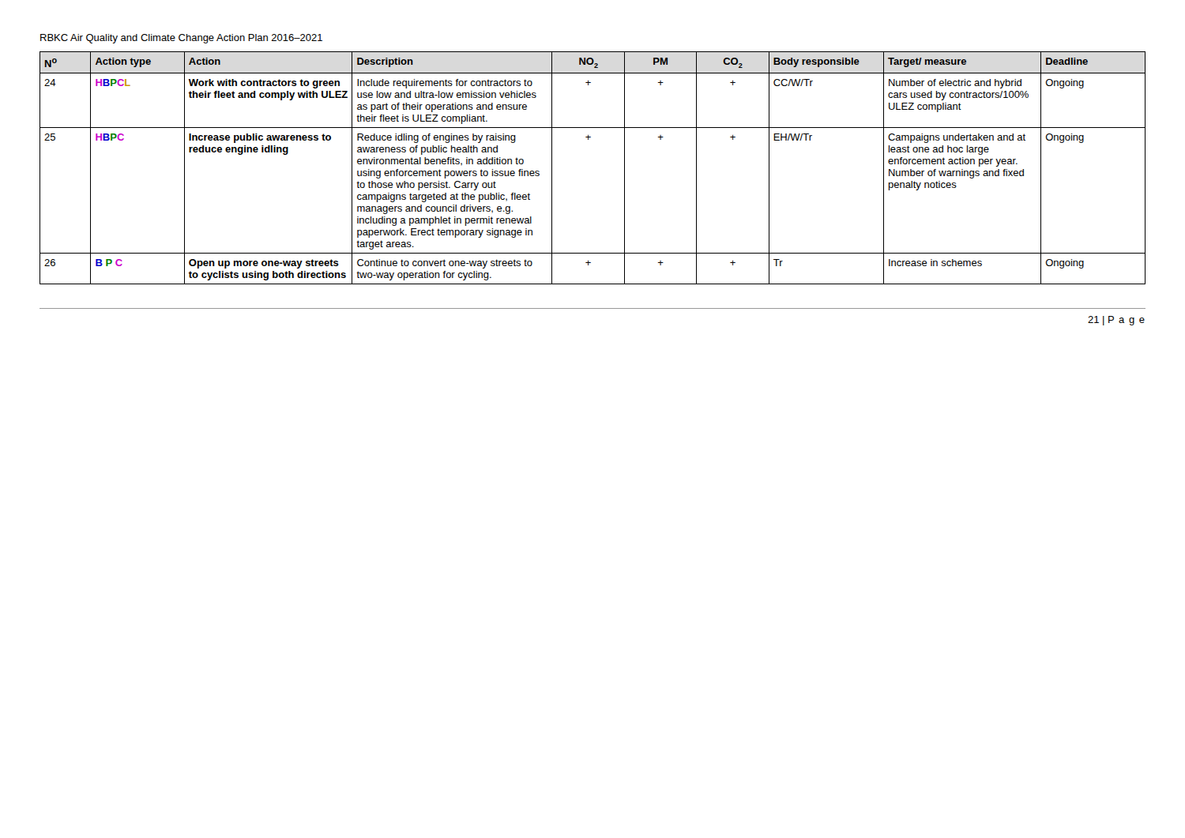RBKC Air Quality and Climate Change Action Plan 2016–2021
| N o | Action type | Action | Description | NO 2 | PM | CO 2 | Body responsible | Target/ measure | Deadline |
| --- | --- | --- | --- | --- | --- | --- | --- | --- | --- |
| 24 | H B P C L | Work with contractors to green their fleet and comply with ULEZ | Include requirements for contractors to use low and ultra-low emission vehicles as part of their operations and ensure their fleet is ULEZ compliant. | + | + | + | CC/W/Tr | Number of electric and hybrid cars used by contractors/100% ULEZ compliant | Ongoing |
| 25 | H B P C | Increase public awareness to reduce engine idling | Reduce idling of engines by raising awareness of public health and environmental benefits, in addition to using enforcement powers to issue fines to those who persist. Carry out campaigns targeted at the public, fleet managers and council drivers, e.g. including a pamphlet in permit renewal paperwork. Erect temporary signage in target areas. | + | + | + | EH/W/Tr | Campaigns undertaken and at least one ad hoc large enforcement action per year. Number of warnings and fixed penalty notices | Ongoing |
| 26 | B P C | Open up more one-way streets to cyclists using both directions | Continue to convert one-way streets to two-way operation for cycling. | + | + | + | Tr | Increase in schemes | Ongoing |
21 | P a g e